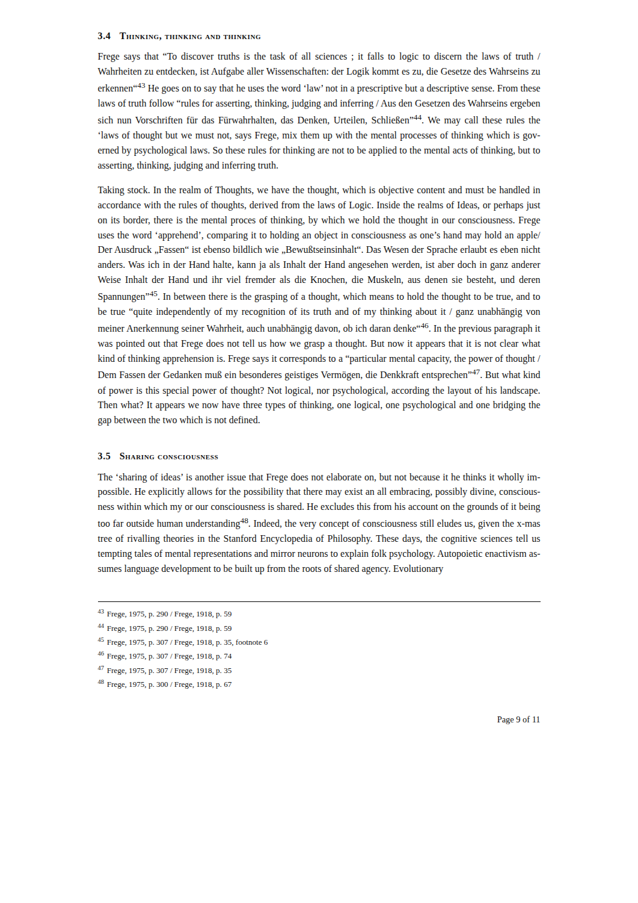3.4 Thinking, thinking and thinking
Frege says that “To discover truths is the task of all sciences ; it falls to logic to discern the laws of truth / Wahrheiten zu entdecken, ist Aufgabe aller Wissenschaften: der Logik kommt es zu, die Gesetze des Wahrseins zu erkennen“43 He goes on to say that he uses the word ‘law’ not in a prescriptive but a descriptive sense. From these laws of truth follow “rules for asserting, thinking, judging and inferring / Aus den Gesetzen des Wahrseins ergeben sich nun Vorschriften für das Fürwahrhalten, das Denken, Urteilen, Schließen”44. We may call these rules the ‘laws of thought but we must not, says Frege, mix them up with the mental processes of thinking which is governed by psychological laws. So these rules for thinking are not to be applied to the mental acts of thinking, but to asserting, thinking, judging and inferring truth.
Taking stock. In the realm of Thoughts, we have the thought, which is objective content and must be handled in accordance with the rules of thoughts, derived from the laws of Logic. Inside the realms of Ideas, or perhaps just on its border, there is the mental proces of thinking, by which we hold the thought in our consciousness. Frege uses the word ‘apprehend’, comparing it to holding an object in consciousness as one’s hand may hold an apple/ Der Ausdruck „Fassen“ ist ebenso bildlich wie „Bewußtseinsinhalt“. Das Wesen der Sprache erlaubt es eben nicht anders. Was ich in der Hand halte, kann ja als Inhalt der Hand angesehen werden, ist aber doch in ganz anderer Weise Inhalt der Hand und ihr viel fremder als die Knochen, die Muskeln, aus denen sie besteht, und deren Spannungen”45. In between there is the grasping of a thought, which means to hold the thought to be true, and to be true “quite independently of my recognition of its truth and of my thinking about it / ganz unabhängig von meiner Anerkennung seiner Wahrheit, auch unabhängig davon, ob ich daran denke“46. In the previous paragraph it was pointed out that Frege does not tell us how we grasp a thought. But now it appears that it is not clear what kind of thinking apprehension is. Frege says it corresponds to a “particular mental capacity, the power of thought / Dem Fassen der Gedanken muß ein besonderes geistiges Vermögen, die Denkkraft entsprechen”47. But what kind of power is this special power of thought? Not logical, nor psychological, according the layout of his landscape. Then what? It appears we now have three types of thinking, one logical, one psychological and one bridging the gap between the two which is not defined.
3.5 Sharing consciousness
The ‘sharing of ideas’ is another issue that Frege does not elaborate on, but not because it he thinks it wholly impossible. He explicitly allows for the possibility that there may exist an all embracing, possibly divine, consciousness within which my or our consciousness is shared. He excludes this from his account on the grounds of it being too far outside human understanding48. Indeed, the very concept of consciousness still eludes us, given the x-mas tree of rivalling theories in the Stanford Encyclopedia of Philosophy. These days, the cognitive sciences tell us tempting tales of mental representations and mirror neurons to explain folk psychology. Autopoietic enactivism assumes language development to be built up from the roots of shared agency. Evolutionary
43 Frege, 1975, p. 290 / Frege, 1918, p. 59
44 Frege, 1975, p. 290 / Frege, 1918, p. 59
45 Frege, 1975, p. 307 / Frege, 1918, p. 35, footnote 6
46 Frege, 1975, p. 307 / Frege, 1918, p. 74
47 Frege, 1975, p. 307 / Frege, 1918, p. 35
48 Frege, 1975, p. 300 / Frege, 1918, p. 67
Page 9 of 11